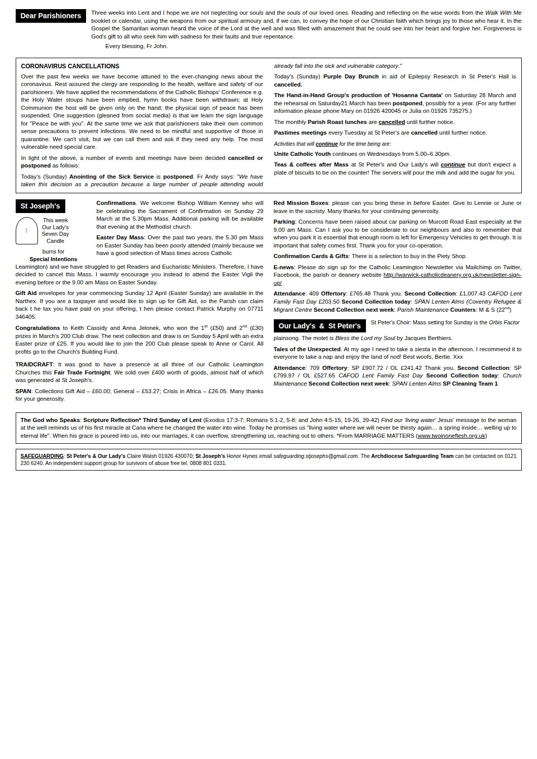Dear Parishioners
Three weeks into Lent and I hope we are not neglecting our souls and the souls of our loved ones. Reading and reflecting on the wise words from the Walk With Me booklet or calendar, using the weapons from our spiritual armoury and, if we can, to convey the hope of our Christian faith which brings joy to those who hear it. In the Gospel the Samaritan woman heard the voice of the Lord at the well and was filled with amazement that he could see into her heart and forgive her. Forgiveness is God's gift to all who seek him with sadness for their faults and true repentance.
Every blessing, Fr John.
CORONAVIRUS CANCELLATIONS
Over the past few weeks we have become attuned to the ever-changing news about the coronavirus. Rest assured the clergy are responding to the health, welfare and safety of our parishioners. We have applied the recommendations of the Catholic Bishops' Conference e.g. the Holy Water stoups have been emptied, hymn books have been withdrawn; at Holy Communion the host will be given only on the hand; the physical sign of peace has been suspended. One suggestion (gleaned from social media) is that we learn the sign language for "Peace be with you". At the same time we ask that parishioners take their own common sense precautions to prevent infections. We need to be mindful and supportive of those in quarantine. We can't visit, but we can call them and ask if they need any help. The most vulnerable need special care.
In light of the above, a number of events and meetings have been decided cancelled or postponed as follows:
Today's (Sunday) Anointing of the Sick Service is postponed. Fr Andy says: "We have taken this decision as a precaution because a large number of people attending would already fall into the sick and vulnerable category."
Today's (Sunday) Purple Day Brunch in aid of Epilepsy Research in St Peter's Hall is cancelled.
The Hand-in-Hand Group's production of 'Hosanna Cantata' on Saturday 28 March and the rehearsal on Saturday21 March has been postponed, possibly for a year. (For any further information please phone Mary on 01926 420045 or Julia on 01926 735275.)
The monthly Parish Roast lunches are cancelled until further notice.
Pastimes meetings every Tuesday at St Peter's are cancelled until further notice.
Activities that will continue for the time being are:
Unite Catholic Youth continues on Wednesdays from 5.00–6.30pm.
Teas & coffees after Mass at St Peter's and Our Lady's will continue but don't expect a plate of biscuits to be on the counter! The servers will pour the milk and add the sugar for you.
St Joseph's
🕯
This week
Our Lady's
Seven Day
Candle
burns for
Special Intentions
Confirmations. We welcome Bishop William Kenney who will be celebrating the Sacrament of Confirmation on Sunday 29 March at the 5.30pm Mass. Additional parking will be available that evening at the Methodist church.
Easter Day Mass: Over the past two years, the 5.30 pm Mass on Easter Sunday has been poorly attended (mainly because we have a good selection of Mass times across Catholic
Leamington) and we have struggled to get Readers and Eucharistic Ministers. Therefore, I have decided to cancel this Mass. I warmly encourage you instead to attend the Easter Vigil the evening before or the 9.00 am Mass on Easter Sunday.
Gift Aid envelopes for year commencing Sunday 12 April (Easter Sunday) are available in the Narthex. If you are a taxpayer and would like to sign up for Gift Aid, so the Parish can claim back t he tax you have paid on your offering, t hen please contact Patrick Murphy on 07711 346405.
Congratulations to Keith Cassidy and Anna Jelonek, who won the 1st (£50) and 2nd (£30) prizes in March's 200 Club draw. The next collection and draw is on Sunday 5 April with an extra Easter prize of £25. If you would like to join the 200 Club please speak to Anne or Carol. All profits go to the Church's Building Fund.
TRAIDCRAFT: It was good to have a presence at all three of our Catholic Leamington Churches this Fair Trade Fortnight. We sold over £400 worth of goods, almost half of which was generated at St Joseph's.
SPAN: Collections Gift Aid – £60.00; General – £53.27; Crisis in Africa – £26.05. Many thanks for your generosity.
Red Mission Boxes: please can you bring these in before Easter. Give to Lennie or June or leave in the sacristy. Many thanks for your continuing generosity.
Parking: Concerns have been raised about car parking on Murcott Road East especially at the 9.00 am Mass. Can I ask you to be considerate to our neighbours and also to remember that when you park it is essential that enough room is left for Emergency Vehicles to get through. It is important that safety comes first. Thank you for your co-operation.
Confirmation Cards & Gifts: There is a selection to buy in the Piety Shop.
E-news: Please do sign up for the Catholic Leamington Newsletter via Mailchimp on Twitter, Facebook, the parish or deanery website http://warwick-catholicdeanery.org.uk/newsletter-sign-up/
Attendance: 409 Offertory: £765.48 Thank you. Second Collection: £1,007.43 CAFOD Lent Family Fast Day £203.50 Second Collection today: SPAN Lenten Alms (Coventry Refugee & Migrant Centre Second Collection next week: Parish Maintenance Counters: M & S (22nd)
Our Lady's & St Peter's
St Peter's Choir: Mass setting for Sunday is the Orbis Factor
plainsong. The motet is Bless the Lord my Soul by Jacques Berthiers.
Tales of the Unexpected. At my age I need to take a siesta in the afternoon. I recommend it to everyone to take a nap and enjoy the land of nod! Best woofs, Bertie. Xxx
Attendance: 709 Offertory: SP £907.72 / OL £241.42 Thank you. Second Collection: SP £799.97 / OL £527.65 CAFOD Lent Family Fast Day Second Collection today: Church Maintenance Second Collection next week: SPAN Lenten Alms SP Cleaning Team 1
The God who Speaks: Scripture Reflection* Third Sunday of Lent (Exodus 17:3-7; Romans 5:1-2, 5-8; and John 4:5-15, 19-26, 39-42) Find our 'living water' Jesus' message to the woman at the well reminds us of his first miracle at Cana where he changed the water into wine. Today he promises us "living water where we will never be thirsty again… a spring inside… welling up to eternal life". When his grace is poured into us, into our marriages, it can overflow, strengthening us, reaching out to others. *From MARRIAGE MATTERS (www.twoinoneflesh.org.uk)
SAFEGUARDING: St Peter's & Our Lady's Claire Walsh 01926 430070; St Joseph's Honor Hynes email safeguarding.stjosephs@gmail.com. The Archdiocese Safeguarding Team can be contacted on 0121 230 6240. An independent support group for survivors of abuse free tel. 0808 801 0331.